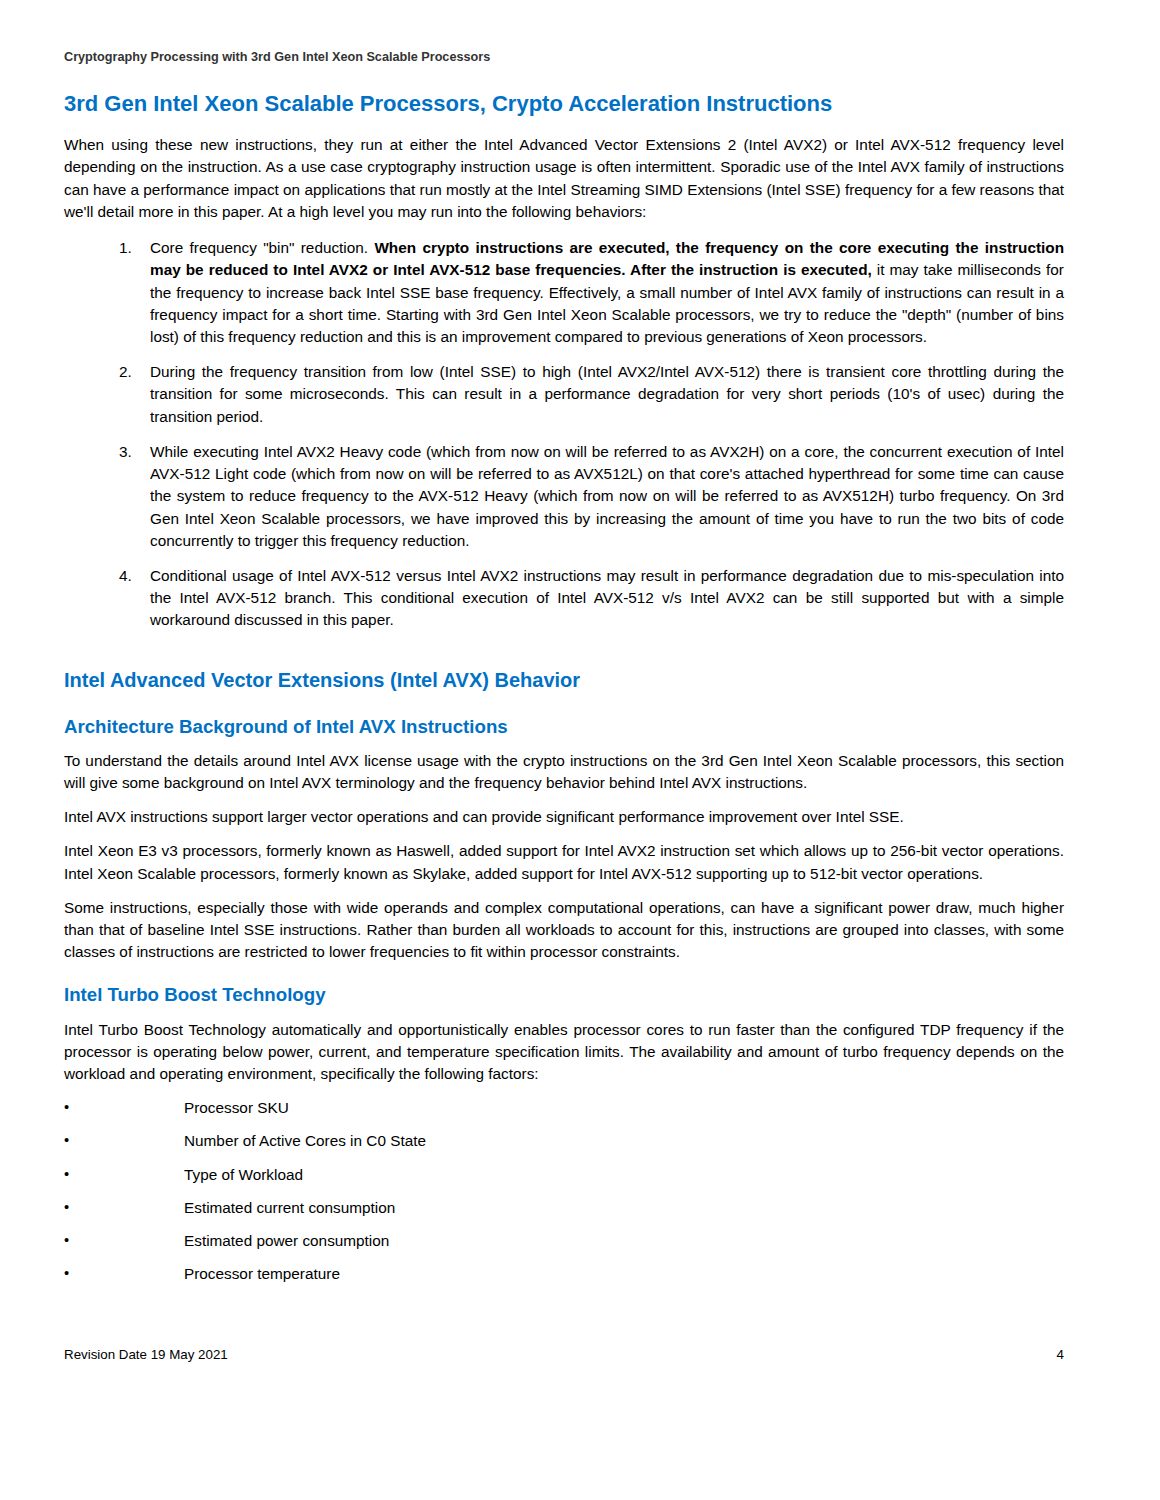Cryptography Processing with 3rd Gen Intel Xeon Scalable Processors
3rd Gen Intel Xeon Scalable Processors, Crypto Acceleration Instructions
When using these new instructions, they run at either the Intel Advanced Vector Extensions 2 (Intel AVX2) or Intel AVX-512 frequency level depending on the instruction. As a use case cryptography instruction usage is often intermittent. Sporadic use of the Intel AVX family of instructions can have a performance impact on applications that run mostly at the Intel Streaming SIMD Extensions (Intel SSE) frequency for a few reasons that we'll detail more in this paper. At a high level you may run into the following behaviors:
Core frequency "bin" reduction. When crypto instructions are executed, the frequency on the core executing the instruction may be reduced to Intel AVX2 or Intel AVX-512 base frequencies. After the instruction is executed, it may take milliseconds for the frequency to increase back Intel SSE base frequency. Effectively, a small number of Intel AVX family of instructions can result in a frequency impact for a short time. Starting with 3rd Gen Intel Xeon Scalable processors, we try to reduce the "depth" (number of bins lost) of this frequency reduction and this is an improvement compared to previous generations of Xeon processors.
During the frequency transition from low (Intel SSE) to high (Intel AVX2/Intel AVX-512) there is transient core throttling during the transition for some microseconds. This can result in a performance degradation for very short periods (10's of usec) during the transition period.
While executing Intel AVX2 Heavy code (which from now on will be referred to as AVX2H) on a core, the concurrent execution of Intel AVX-512 Light code (which from now on will be referred to as AVX512L) on that core's attached hyperthread for some time can cause the system to reduce frequency to the AVX-512 Heavy (which from now on will be referred to as AVX512H) turbo frequency. On 3rd Gen Intel Xeon Scalable processors, we have improved this by increasing the amount of time you have to run the two bits of code concurrently to trigger this frequency reduction.
Conditional usage of Intel AVX-512 versus Intel AVX2 instructions may result in performance degradation due to mis-speculation into the Intel AVX-512 branch. This conditional execution of Intel AVX-512 v/s Intel AVX2 can be still supported but with a simple workaround discussed in this paper.
Intel Advanced Vector Extensions (Intel AVX) Behavior
Architecture Background of Intel AVX Instructions
To understand the details around Intel AVX license usage with the crypto instructions on the 3rd Gen Intel Xeon Scalable processors, this section will give some background on Intel AVX terminology and the frequency behavior behind Intel AVX instructions.
Intel AVX instructions support larger vector operations and can provide significant performance improvement over Intel SSE.
Intel Xeon E3 v3 processors, formerly known as Haswell, added support for Intel AVX2 instruction set which allows up to 256-bit vector operations. Intel Xeon Scalable processors, formerly known as Skylake, added support for Intel AVX-512 supporting up to 512-bit vector operations.
Some instructions, especially those with wide operands and complex computational operations, can have a significant power draw, much higher than that of baseline Intel SSE instructions. Rather than burden all workloads to account for this, instructions are grouped into classes, with some classes of instructions are restricted to lower frequencies to fit within processor constraints.
Intel Turbo Boost Technology
Intel Turbo Boost Technology automatically and opportunistically enables processor cores to run faster than the configured TDP frequency if the processor is operating below power, current, and temperature specification limits. The availability and amount of turbo frequency depends on the workload and operating environment, specifically the following factors:
Processor SKU
Number of Active Cores in C0 State
Type of Workload
Estimated current consumption
Estimated power consumption
Processor temperature
Revision Date 19 May 2021 4